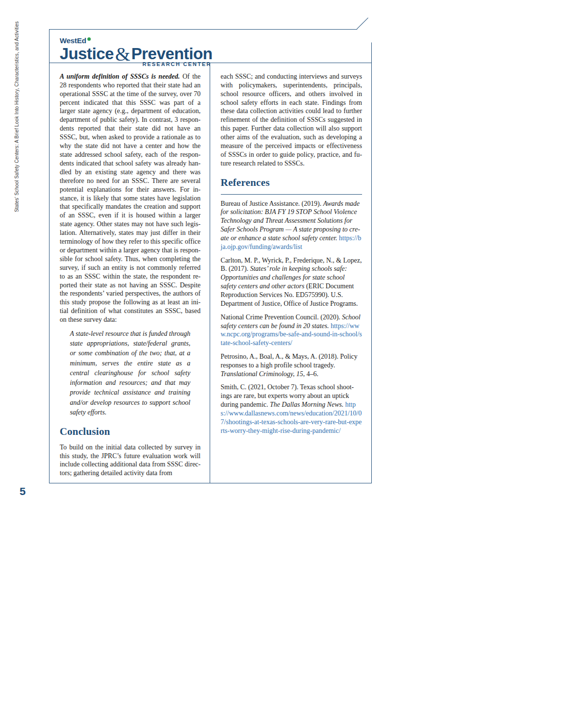States’ School Safety Centers: A Brief Look Into History, Characteristics, and Activities
5
WestEd
Justice&Prevention
RESEARCH CENTER
A uniform definition of SSSCs is needed. Of the 28 respondents who reported that their state had an operational SSSC at the time of the survey, over 70 percent indicated that this SSSC was part of a larger state agency (e.g., department of education, department of public safety). In contrast, 3 respondents reported that their state did not have an SSSC, but, when asked to provide a rationale as to why the state did not have a center and how the state addressed school safety, each of the respondents indicated that school safety was already handled by an existing state agency and there was therefore no need for an SSSC. There are several potential explanations for their answers. For instance, it is likely that some states have legislation that specifically mandates the creation and support of an SSSC, even if it is housed within a larger state agency. Other states may not have such legislation. Alternatively, states may just differ in their terminology of how they refer to this specific office or department within a larger agency that is responsible for school safety. Thus, when completing the survey, if such an entity is not commonly referred to as an SSSC within the state, the respondent reported their state as not having an SSSC. Despite the respondents’ varied perspectives, the authors of this study propose the following as at least an initial definition of what constitutes an SSSC, based on these survey data:
A state-level resource that is funded through state appropriations, state/federal grants, or some combination of the two; that, at a minimum, serves the entire state as a central clearinghouse for school safety information and resources; and that may provide technical assistance and training and/or develop resources to support school safety efforts.
Conclusion
To build on the initial data collected by survey in this study, the JPRC’s future evaluation work will include collecting additional data from SSSC directors; gathering detailed activity data from
each SSSC; and conducting interviews and surveys with policymakers, superintendents, principals, school resource officers, and others involved in school safety efforts in each state. Findings from these data collection activities could lead to further refinement of the definition of SSSCs suggested in this paper. Further data collection will also support other aims of the evaluation, such as developing a measure of the perceived impacts or effectiveness of SSSCs in order to guide policy, practice, and future research related to SSSCs.
References
Bureau of Justice Assistance. (2019). Awards made for solicitation: BJA FY 19 STOP School Violence Technology and Threat Assessment Solutions for Safer Schools Program — A state proposing to create or enhance a state school safety center. https://bja.ojp.gov/funding/awards/list
Carlton, M. P., Wyrick, P., Frederique, N., & Lopez, B. (2017). States’ role in keeping schools safe: Opportunities and challenges for state school safety centers and other actors (ERIC Document Reproduction Services No. ED575990). U.S. Department of Justice, Office of Justice Programs.
National Crime Prevention Council. (2020). School safety centers can be found in 20 states. https://www.ncpc.org/programs/be-safe-and-sound-in-school/state-school-safety-centers/
Petrosino, A., Boal, A., & Mays, A. (2018). Policy responses to a high profile school tragedy. Translational Criminology, 15, 4–6.
Smith, C. (2021, October 7). Texas school shootings are rare, but experts worry about an uptick during pandemic. The Dallas Morning News. https://www.dallasnews.com/news/education/2021/10/07/shootings-at-texas-schools-are-very-rare-but-experts-worry-they-might-rise-during-pandemic/